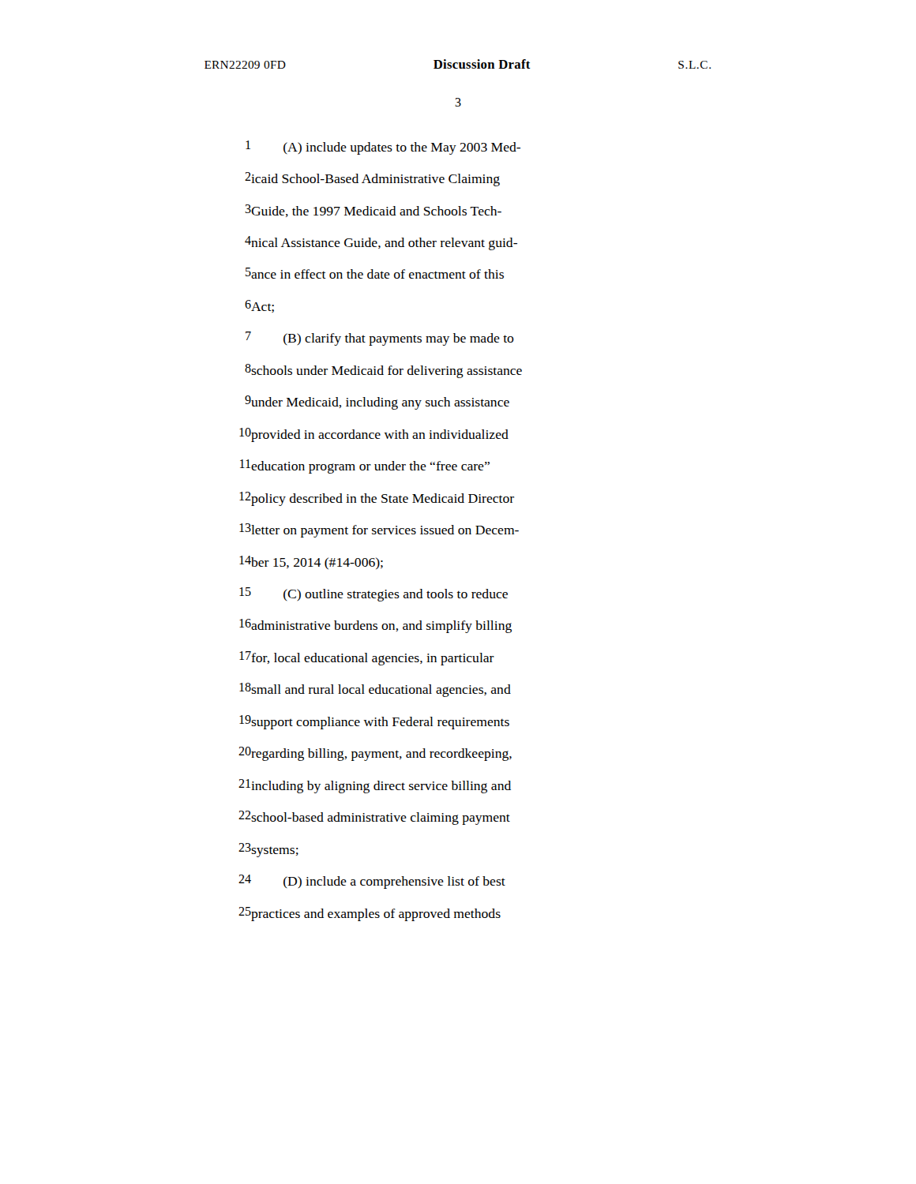ERN22209 0FD Discussion Draft S.L.C.
3
| 1 | (A) include updates to the May 2003 Med- |
| 2 | icaid School-Based Administrative Claiming |
| 3 | Guide, the 1997 Medicaid and Schools Tech- |
| 4 | nical Assistance Guide, and other relevant guid- |
| 5 | ance in effect on the date of enactment of this |
| 6 | Act; |
| 7 | (B) clarify that payments may be made to |
| 8 | schools under Medicaid for delivering assistance |
| 9 | under Medicaid, including any such assistance |
| 10 | provided in accordance with an individualized |
| 11 | education program or under the “free care” |
| 12 | policy described in the State Medicaid Director |
| 13 | letter on payment for services issued on Decem- |
| 14 | ber 15, 2014 (#14-006); |
| 15 | (C) outline strategies and tools to reduce |
| 16 | administrative burdens on, and simplify billing |
| 17 | for, local educational agencies, in particular |
| 18 | small and rural local educational agencies, and |
| 19 | support compliance with Federal requirements |
| 20 | regarding billing, payment, and recordkeeping, |
| 21 | including by aligning direct service billing and |
| 22 | school-based administrative claiming payment |
| 23 | systems; |
| 24 | (D) include a comprehensive list of best |
| 25 | practices and examples of approved methods |